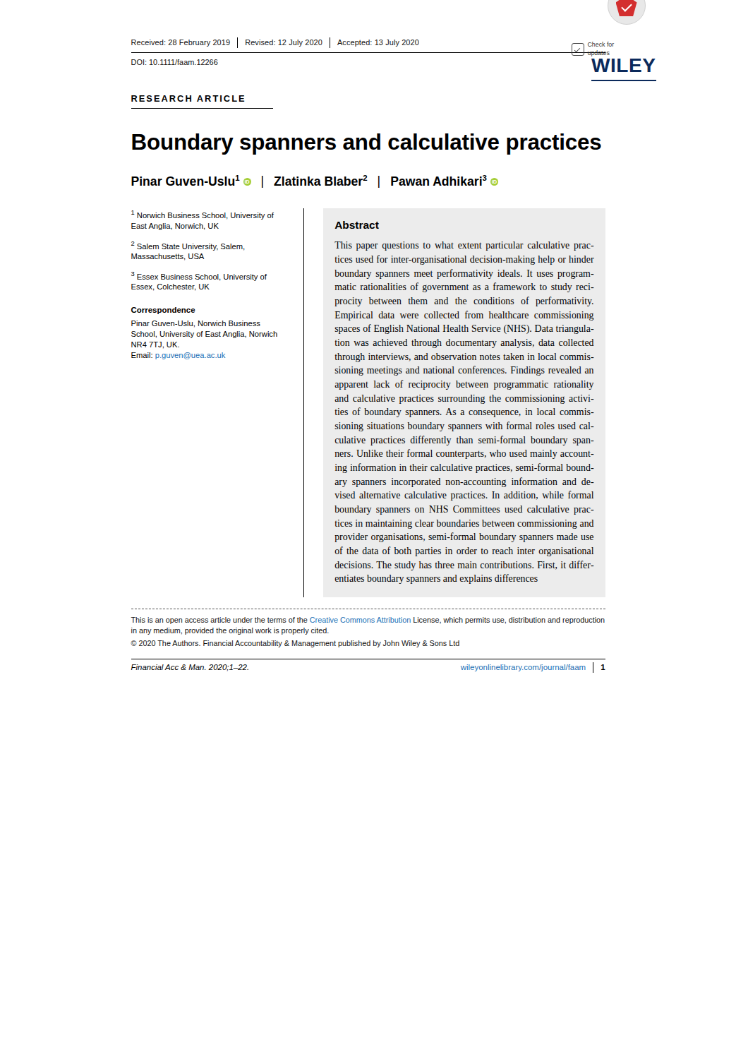Received: 28 February 2019 Revised: 12 July 2020 Accepted: 13 July 2020
DOI: 10.1111/faam.12266
Check for
updates
WILEY
Research Article
Boundary spanners and calculative practices
Pinar Guven-Uslu1 | Zlatinka Blaber2 | Pawan Adhikari3
1 Norwich Business School, University of East Anglia, Norwich, UK
2 Salem State University, Salem, Massachusetts, USA
3 Essex Business School, University of Essex, Colchester, UK
Correspondence
Pinar Guven-Uslu, Norwich Business School, University of East Anglia, Norwich NR4 7TJ, UK.
Email: p.guven@uea.ac.uk
Abstract
This paper questions to what extent particular calculative practices used for inter-organisational decision-making help or hinder boundary spanners meet performativity ideals. It uses programmatic rationalities of government as a framework to study reciprocity between them and the conditions of performativity. Empirical data were collected from healthcare commissioning spaces of English National Health Service (NHS). Data triangulation was achieved through documentary analysis, data collected through interviews, and observation notes taken in local commissioning meetings and national conferences. Findings revealed an apparent lack of reciprocity between programmatic rationality and calculative practices surrounding the commissioning activities of boundary spanners. As a consequence, in local commissioning situations boundary spanners with formal roles used calculative practices differently than semi-formal boundary spanners. Unlike their formal counterparts, who used mainly accounting information in their calculative practices, semi-formal boundary spanners incorporated non-accounting information and devised alternative calculative practices. In addition, while formal boundary spanners on NHS Committees used calculative practices in maintaining clear boundaries between commissioning and provider organisations, semi-formal boundary spanners made use of the data of both parties in order to reach inter organisational decisions. The study has three main contributions. First, it differentiates boundary spanners and explains differences
This is an open access article under the terms of the Creative Commons Attribution License, which permits use, distribution and reproduction in any medium, provided the original work is properly cited.
© 2020 The Authors. Financial Accountability & Management published by John Wiley & Sons Ltd
Financial Acc & Man. 2020;1–22. wileyonlinelibrary.com/journal/faam 1